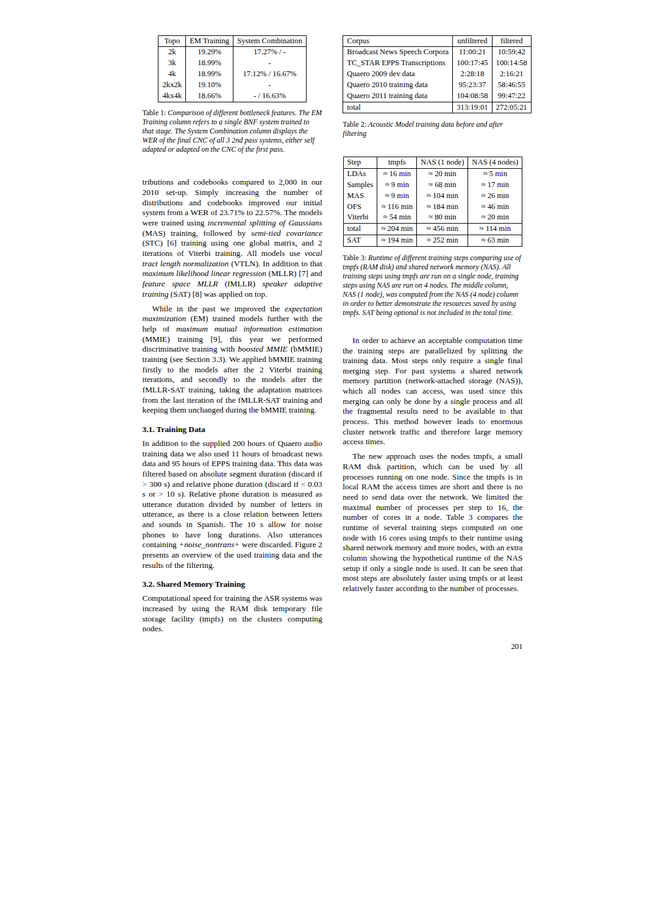| Topo | EM Training | System Combination |
| --- | --- | --- |
| 2k | 19.29% | 17.27% / - |
| 3k | 18.99% | - |
| 4k | 18.99% | 17.12% / 16.67% |
| 2kx2k | 19.10% | - |
| 4kx4k | 18.66% | - / 16.63% |
Table 1: Comparison of different bottleneck features. The EM Training column refers to a single BNF system trained to that stage. The System Combination column displays the WER of the final CNC of all 3 2nd pass systems, either self adapted or adapted on the CNC of the first pass.
tributions and codebooks compared to 2,000 in our 2010 set-up. Simply increasing the number of distributions and codebooks improved our initial system from a WER of 23.71% to 22.57%. The models were trained using incremental splitting of Gaussians (MAS) training, followed by semi-tied covariance (STC) [6] training using one global matrix, and 2 iterations of Viterbi training. All models use vocal tract length normalization (VTLN). In addition to that maximum likelihood linear regression (MLLR) [7] and feature space MLLR (fMLLR) speaker adaptive training (SAT) [8] was applied on top.
While in the past we improved the expectation maximization (EM) trained models further with the help of maximum mutual information estimation (MMIE) training [9], this year we performed discriminative training with boosted MMIE (bMMIE) training (see Section 3.3). We applied bMMIE training firstly to the models after the 2 Viterbi training iterations, and secondly to the models after the fMLLR-SAT training, taking the adaptation matrices from the last iteration of the fMLLR-SAT training and keeping them unchanged during the bMMIE training.
3.1. Training Data
In addition to the supplied 200 hours of Quaero audio training data we also used 11 hours of broadcast news data and 95 hours of EPPS training data. This data was filtered based on absolute segment duration (discard if > 300 s) and relative phone duration (discard if < 0.03 s or > 10 s). Relative phone duration is measured as utterance duration divided by number of letters in utterance, as there is a close relation between letters and sounds in Spanish. The 10 s allow for noise phones to have long durations. Also utterances containing +noise_nontrans+ were discarded. Figure 2 presents an overview of the used training data and the results of the filtering.
3.2. Shared Memory Training
Computational speed for training the ASR systems was increased by using the RAM disk temporary file storage facility (tmpfs) on the clusters computing nodes.
| Corpus | unfiltered | filtered |
| --- | --- | --- |
| Broadcast News Speech Corpora | 11:00:21 | 10:59:42 |
| TC_STAR EPPS Transcriptions | 100:17:45 | 100:14:58 |
| Quaero 2009 dev data | 2:28:18 | 2:16:21 |
| Quaero 2010 training data | 95:23:37 | 58:46:55 |
| Quaero 2011 training data | 104:08:58 | 99:47:22 |
| total | 313:19:01 | 272:05:21 |
Table 2: Acoustic Model training data before and after filtering
| Step | tmpfs | NAS (1 node) | NAS (4 nodes) |
| --- | --- | --- | --- |
| LDAs | ≈ 16 min | ≈ 20 min | ≈ 5 min |
| Samples | ≈ 9 min | ≈ 68 min | ≈ 17 min |
| MAS | ≈ 9 min | ≈ 104 min | ≈ 26 min |
| OFS | ≈ 116 min | ≈ 184 min | ≈ 46 min |
| Viterbi | ≈ 54 min | ≈ 80 min | ≈ 20 min |
| total | ≈ 204 min | ≈ 456 min | ≈ 114 min |
| SAT | ≈ 194 min | ≈ 252 min | ≈ 63 min |
Table 3: Runtime of different training steps comparing use of tmpfs (RAM disk) and shared network memory (NAS). All training steps using tmpfs are run on a single node, training steps using NAS are run on 4 nodes. The middle column, NAS (1 node), was computed from the NAS (4 node) column in order to better demonstrate the resources saved by using tmpfs. SAT being optional is not included in the total time.
In order to achieve an acceptable computation time the training steps are parallelized by splitting the training data. Most steps only require a single final merging step. For past systems a shared network memory partition (network-attached storage (NAS)), which all nodes can access, was used since this merging can only be done by a single process and all the fragmental results need to be available to that process. This method however leads to enormous cluster network traffic and therefore large memory access times.
The new approach uses the nodes tmpfs, a small RAM disk partition, which can be used by all processes running on one node. Since the tmpfs is in local RAM the access times are short and there is no need to send data over the network. We limited the maximal number of processes per step to 16, the number of cores in a node. Table 3 compares the runtime of several training steps computed on one node with 16 cores using tmpfs to their runtime using shared network memory and more nodes, with an extra column showing the hypothetical runtime of the NAS setup if only a single node is used. It can be seen that most steps are absolutely faster using tmpfs or at least relatively faster according to the number of processes.
201